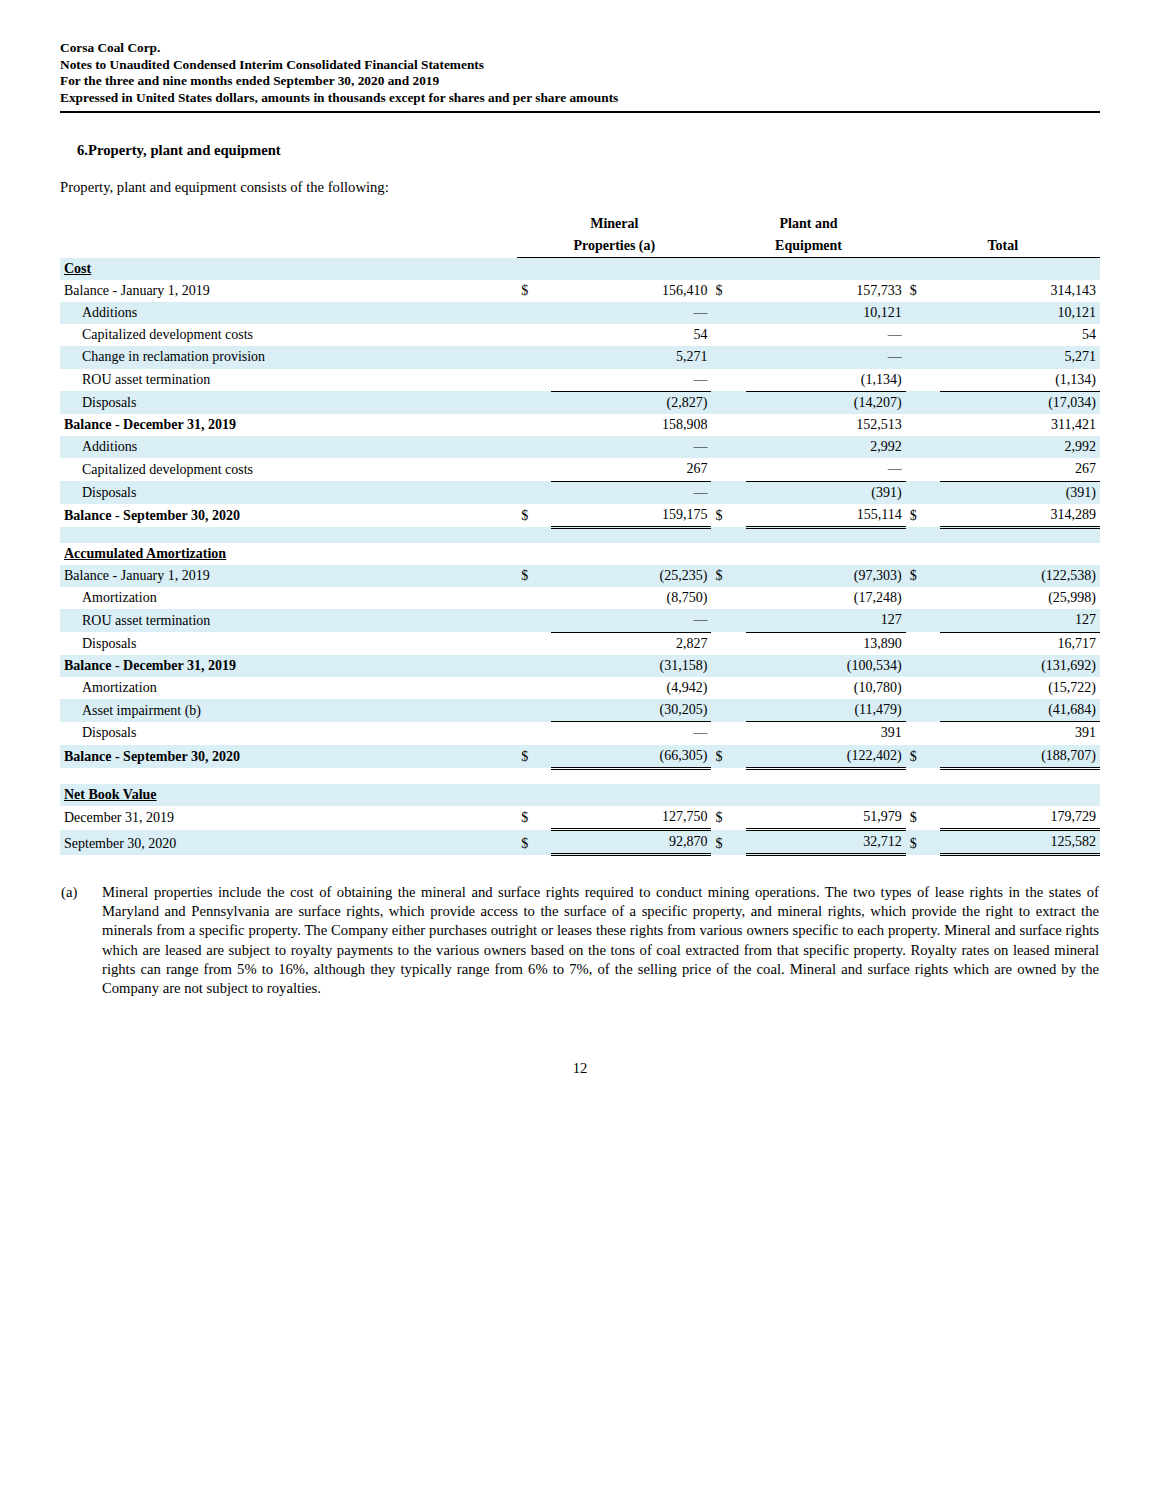Corsa Coal Corp.
Notes to Unaudited Condensed Interim Consolidated Financial Statements
For the three and nine months ended September 30, 2020 and 2019
Expressed in United States dollars, amounts in thousands except for shares and per share amounts
6. Property, plant and equipment
Property, plant and equipment consists of the following:
| | Mineral | Plant and | |
| --- | --- | --- | --- |
| | Properties (a) | Equipment | Total |
| Cost | | | | | | |
| Balance - January 1, 2019 | $ | 156,410 | $ | 157,733 | $ | 314,143 |
| Additions | | — | | 10,121 | | 10,121 |
| Capitalized development costs | | 54 | | — | | 54 |
| Change in reclamation provision | | 5,271 | | — | | 5,271 |
| ROU asset termination | | — | | (1,134) | | (1,134) |
| Disposals | | (2,827) | | (14,207) | | (17,034) |
| Balance - December 31, 2019 | | 158,908 | | 152,513 | | 311,421 |
| Additions | | — | | 2,992 | | 2,992 |
| Capitalized development costs | | 267 | | — | | 267 |
| Disposals | | — | | (391) | | (391) |
| Balance - September 30, 2020 | $ | 159,175 | $ | 155,114 | $ | 314,289 |
| Accumulated Amortization | | | | | | |
| Balance - January 1, 2019 | $ | (25,235) | $ | (97,303) | $ | (122,538) |
| Amortization | | (8,750) | | (17,248) | | (25,998) |
| ROU asset termination | | — | | 127 | | 127 |
| Disposals | | 2,827 | | 13,890 | | 16,717 |
| Balance - December 31, 2019 | | (31,158) | | (100,534) | | (131,692) |
| Amortization | | (4,942) | | (10,780) | | (15,722) |
| Asset impairment (b) | | (30,205) | | (11,479) | | (41,684) |
| Disposals | | — | | 391 | | 391 |
| Balance - September 30, 2020 | $ | (66,305) | $ | (122,402) | $ | (188,707) |
| Net Book Value | | | | | | |
| December 31, 2019 | $ | 127,750 | $ | 51,979 | $ | 179,729 |
| September 30, 2020 | $ | 92,870 | $ | 32,712 | $ | 125,582 |
| (a) | Mineral properties include the cost of obtaining the mineral and surface rights required to conduct mining operations. The two types of lease rights in the states of Maryland and Pennsylvania are surface rights, which provide access to the surface of a specific property, and mineral rights, which provide the right to extract the minerals from a specific property. The Company either purchases outright or leases these rights from various owners specific to each property. Mineral and surface rights which are leased are subject to royalty payments to the various owners based on the tons of coal extracted from that specific property. Royalty rates on leased mineral rights can range from 5% to 16%, although they typically range from 6% to 7%, of the selling price of the coal. Mineral and surface rights which are owned by the Company are not subject to royalties. |
12